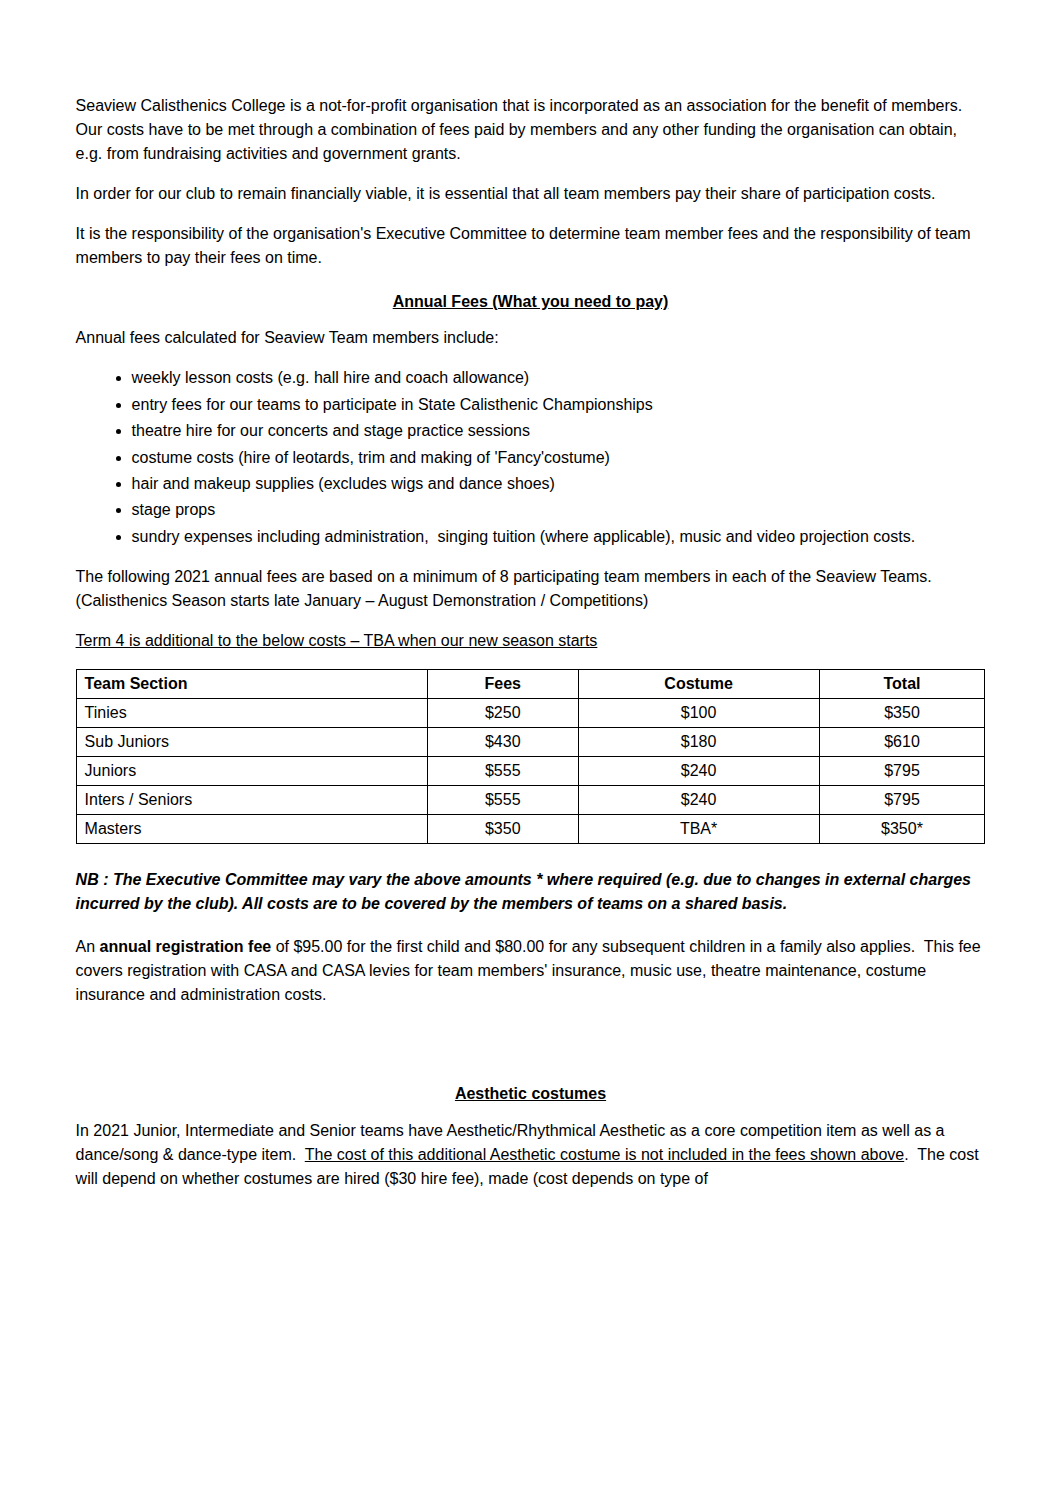Seaview Calisthenics College is a not-for-profit organisation that is incorporated as an association for the benefit of members. Our costs have to be met through a combination of fees paid by members and any other funding the organisation can obtain, e.g. from fundraising activities and government grants.
In order for our club to remain financially viable, it is essential that all team members pay their share of participation costs.
It is the responsibility of the organisation's Executive Committee to determine team member fees and the responsibility of team members to pay their fees on time.
Annual Fees (What you need to pay)
Annual fees calculated for Seaview Team members include:
weekly lesson costs (e.g. hall hire and coach allowance)
entry fees for our teams to participate in State Calisthenic Championships
theatre hire for our concerts and stage practice sessions
costume costs (hire of leotards, trim and making of 'Fancy'costume)
hair and makeup supplies (excludes wigs and dance shoes)
stage props
sundry expenses including administration, singing tuition (where applicable), music and video projection costs.
The following 2021 annual fees are based on a minimum of 8 participating team members in each of the Seaview Teams.
(Calisthenics Season starts late January – August Demonstration / Competitions)
Term 4 is additional to the below costs – TBA when our new season starts
| Team Section | Fees | Costume | Total |
| --- | --- | --- | --- |
| Tinies | $250 | $100 | $350 |
| Sub Juniors | $430 | $180 | $610 |
| Juniors | $555 | $240 | $795 |
| Inters / Seniors | $555 | $240 | $795 |
| Masters | $350 | TBA* | $350* |
NB : The Executive Committee may vary the above amounts * where required (e.g. due to changes in external charges incurred by the club). All costs are to be covered by the members of teams on a shared basis.
An annual registration fee of $95.00 for the first child and $80.00 for any subsequent children in a family also applies. This fee covers registration with CASA and CASA levies for team members' insurance, music use, theatre maintenance, costume insurance and administration costs.
Aesthetic costumes
In 2021 Junior, Intermediate and Senior teams have Aesthetic/Rhythmical Aesthetic as a core competition item as well as a dance/song & dance-type item. The cost of this additional Aesthetic costume is not included in the fees shown above. The cost will depend on whether costumes are hired ($30 hire fee), made (cost depends on type of